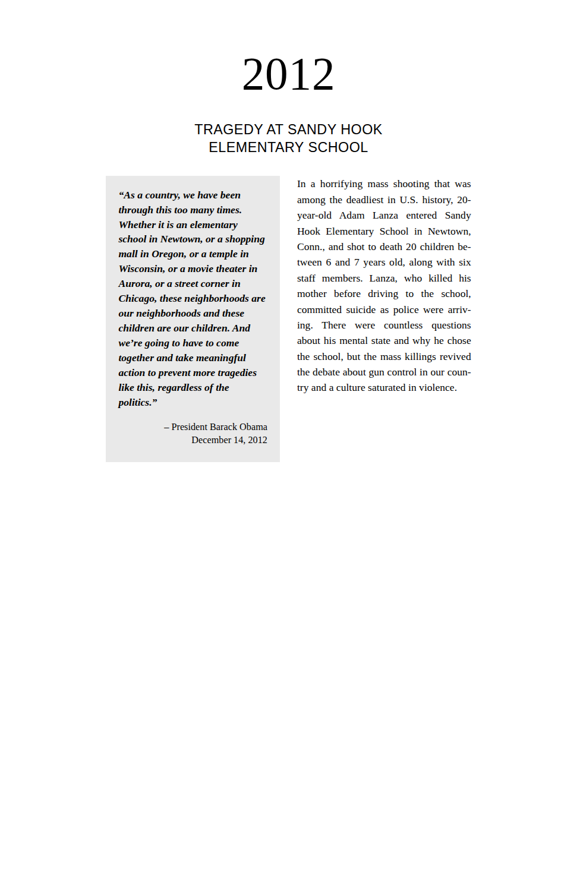2012
Tragedy at Sandy Hook
Elementary School
“As a country, we have been through this too many times. Whether it is an elementary school in Newtown, or a shopping mall in Oregon, or a temple in Wisconsin, or a movie theater in Aurora, or a street corner in Chicago, these neighborhoods are our neighborhoods and these children are our children. And we’re going to have to come together and take meaningful action to prevent more tragedies like this, regardless of the politics.”
– President Barack Obama
December 14, 2012
In a horrifying mass shooting that was among the deadliest in U.S. history, 20-year-old Adam Lanza entered Sandy Hook Elementary School in Newtown, Conn., and shot to death 20 children between 6 and 7 years old, along with six staff members. Lanza, who killed his mother before driving to the school, committed suicide as police were arriving. There were countless questions about his mental state and why he chose the school, but the mass killings revived the debate about gun control in our country and a culture saturated in violence.